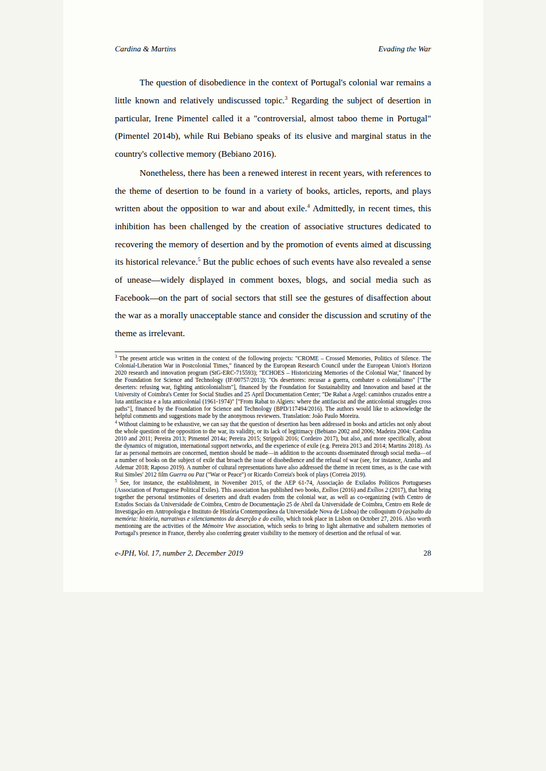Cardina & Martins Evading the War
The question of disobedience in the context of Portugal's colonial war remains a little known and relatively undiscussed topic.3 Regarding the subject of desertion in particular, Irene Pimentel called it a "controversial, almost taboo theme in Portugal" (Pimentel 2014b), while Rui Bebiano speaks of its elusive and marginal status in the country's collective memory (Bebiano 2016).
Nonetheless, there has been a renewed interest in recent years, with references to the theme of desertion to be found in a variety of books, articles, reports, and plays written about the opposition to war and about exile.4 Admittedly, in recent times, this inhibition has been challenged by the creation of associative structures dedicated to recovering the memory of desertion and by the promotion of events aimed at discussing its historical relevance.5 But the public echoes of such events have also revealed a sense of unease—widely displayed in comment boxes, blogs, and social media such as Facebook—on the part of social sectors that still see the gestures of disaffection about the war as a morally unacceptable stance and consider the discussion and scrutiny of the theme as irrelevant.
3 The present article was written in the context of the following projects: "CROME – Crossed Memories, Politics of Silence. The Colonial-Liberation War in Postcolonial Times," financed by the European Research Council under the European Union's Horizon 2020 research and innovation program (StG-ERC-715593); "ECHOES – Historicizing Memories of the Colonial War," financed by the Foundation for Science and Technology (IF/00757/2013); "Os desertores: recusar a guerra, combater o colonialismo" ["The deserters: refusing war, fighting anticolonialism"], financed by the Foundation for Sustainability and Innovation and based at the University of Coimbra's Center for Social Studies and 25 April Documentation Center; "De Rabat a Argel: caminhos cruzados entre a luta antifascista e a luta anticolonial (1961-1974)" ["From Rabat to Algiers: where the antifascist and the anticolonial struggles cross paths"], financed by the Foundation for Science and Technology (BPD/117494/2016). The authors would like to acknowledge the helpful comments and suggestions made by the anonymous reviewers. Translation: João Paulo Moreira.
4 Without claiming to be exhaustive, we can say that the question of desertion has been addressed in books and articles not only about the whole question of the opposition to the war, its validity, or its lack of legitimacy (Bebiano 2002 and 2006; Madeira 2004; Cardina 2010 and 2011; Pereira 2013; Pimentel 2014a; Pereira 2015; Strippoli 2016; Cordeiro 2017), but also, and more specifically, about the dynamics of migration, international support networks, and the experience of exile (e.g. Pereira 2013 and 2014; Martins 2018). As far as personal memoirs are concerned, mention should be made—in addition to the accounts disseminated through social media—of a number of books on the subject of exile that broach the issue of disobedience and the refusal of war (see, for instance, Aranha and Ademar 2018; Raposo 2019). A number of cultural representations have also addressed the theme in recent times, as is the case with Rui Simões' 2012 film Guerra ou Paz ("War or Peace") or Ricardo Correia's book of plays (Correia 2019).
5 See, for instance, the establishment, in November 2015, of the AEP 61-74, Associação de Exilados Políticos Portugueses (Association of Portuguese Political Exiles). This association has published two books, Exílios (2016) and Exílios 2 (2017), that bring together the personal testimonies of deserters and draft evaders from the colonial war, as well as co-organizing (with Centro de Estudos Sociais da Universidade de Coimbra, Centro de Documentação 25 de Abril da Universidade de Coimbra, Centro em Rede de Investigação em Antropologia e Instituto de História Contemporânea da Universidade Nova de Lisboa) the colloquium O (as)salto da memória: história, narrativas e silenciamentos da deserção e do exílio, which took place in Lisbon on October 27, 2016. Also worth mentioning are the activities of the Mémoire Vive association, which seeks to bring to light alternative and subaltern memories of Portugal's presence in France, thereby also conferring greater visibility to the memory of desertion and the refusal of war.
e-JPH, Vol. 17, number 2, December 2019 28